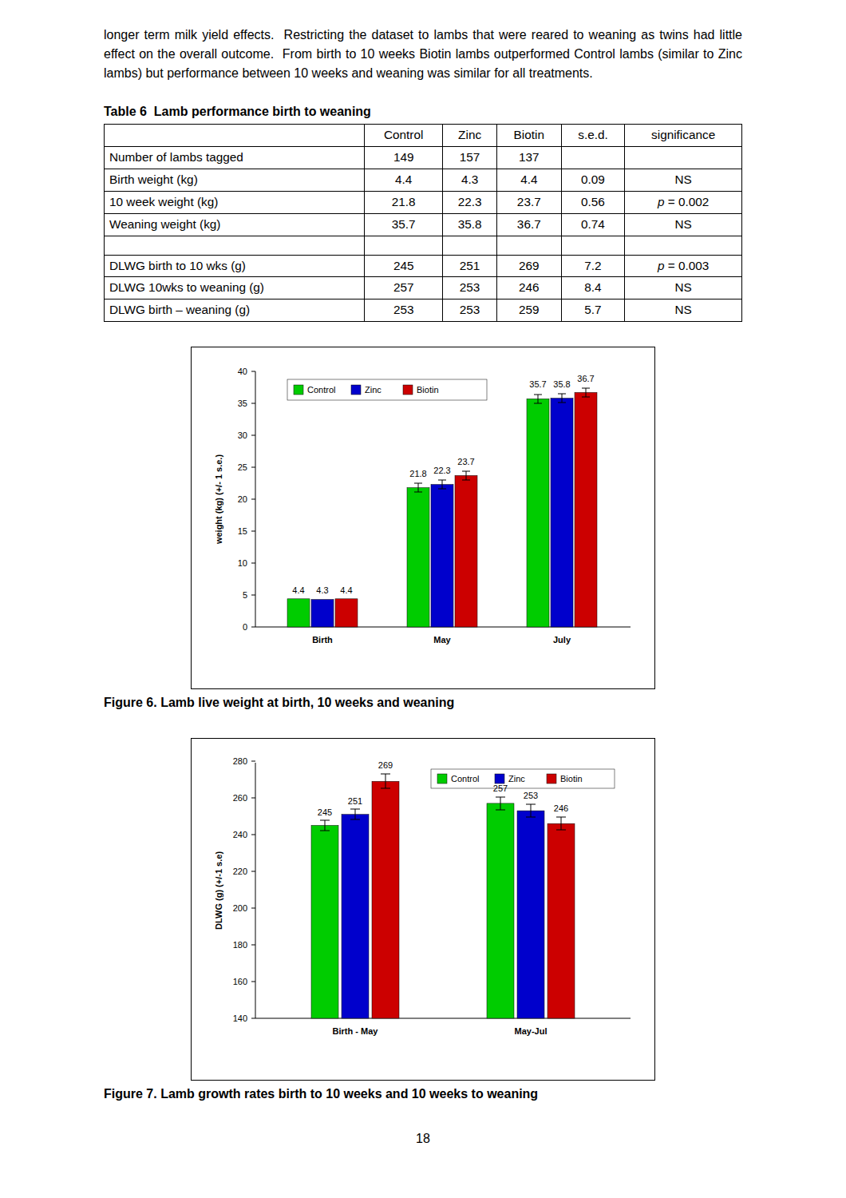longer term milk yield effects. Restricting the dataset to lambs that were reared to weaning as twins had little effect on the overall outcome. From birth to 10 weeks Biotin lambs outperformed Control lambs (similar to Zinc lambs) but performance between 10 weeks and weaning was similar for all treatments.
Table 6 Lamb performance birth to weaning
| | Control | Zinc | Biotin | s.e.d. | significance |
| Number of lambs tagged | 149 | 157 | 137 | | |
| Birth weight (kg) | 4.4 | 4.3 | 4.4 | 0.09 | NS |
| 10 week weight (kg) | 21.8 | 22.3 | 23.7 | 0.56 | p = 0.002 |
| Weaning weight (kg) | 35.7 | 35.8 | 36.7 | 0.74 | NS |
| DLWG birth to 10 wks (g) | 245 | 251 | 269 | 7.2 | p = 0.003 |
| DLWG 10wks to weaning (g) | 257 | 253 | 246 | 8.4 | NS |
| DLWG birth – weaning (g) | 253 | 253 | 259 | 5.7 | NS |
0 5 10 15 20 25 30 35 40 weight (kg) (+/- 1 s.e.) Control Zinc Biotin 4.4 4.3 4.4 21.8 22.3 23.7 35.7 35.8 36.7 Birth May July
Figure 6. Lamb live weight at birth, 10 weeks and weaning
140 160 180 200 220 240 260 280 DLWG (g) (+/-1 s.e) Control Zinc Biotin 245 251 269 257 253 246 Birth - May May-Jul
Figure 7. Lamb growth rates birth to 10 weeks and 10 weeks to weaning
18